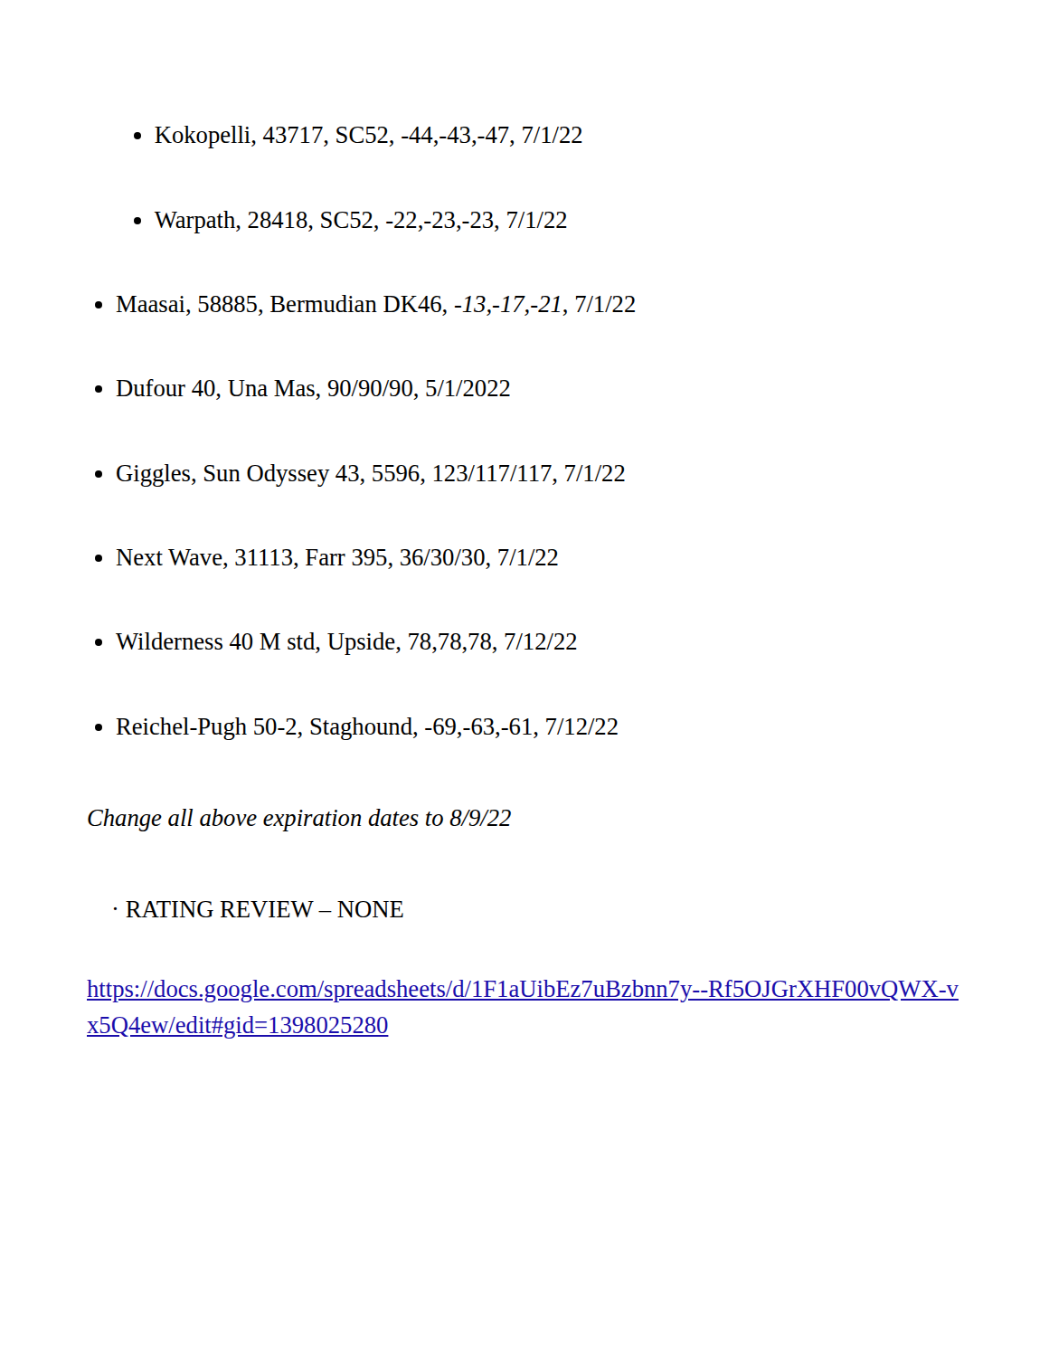Kokopelli, 43717, SC52, -44,-43,-47, 7/1/22
Warpath, 28418, SC52, -22,-23,-23, 7/1/22
Maasai, 58885, Bermudian DK46, -13,-17,-21, 7/1/22
Dufour 40, Una Mas, 90/90/90, 5/1/2022
Giggles, Sun Odyssey 43, 5596, 123/117/117, 7/1/22
Next Wave, 31113, Farr 395, 36/30/30, 7/1/22
Wilderness 40 M std, Upside, 78,78,78, 7/12/22
Reichel-Pugh 50-2, Staghound, -69,-63,-61, 7/12/22
Change all above expiration dates to 8/9/22
RATING REVIEW – NONE
https://docs.google.com/spreadsheets/d/1F1aUibEz7uBzbnn7y--Rf5OJGrXHF00vQWX-vx5Q4ew/edit#gid=1398025280